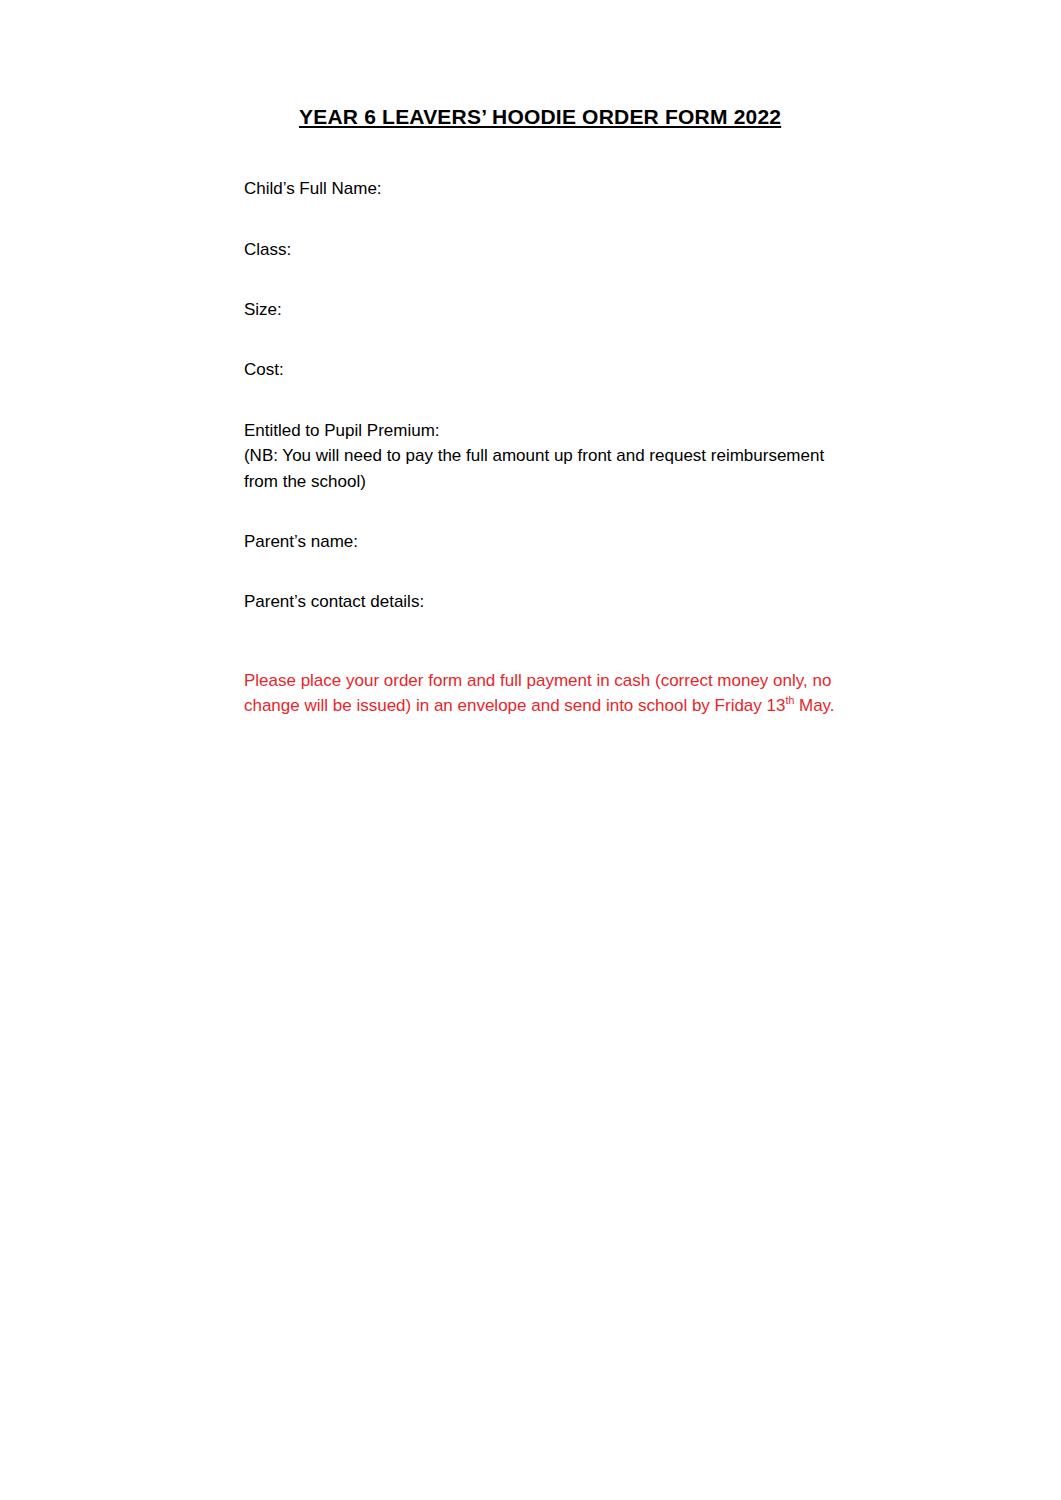YEAR 6 LEAVERS’ HOODIE ORDER FORM 2022
Child’s Full Name:
Class:
Size:
Cost:
Entitled to Pupil Premium:
(NB: You will need to pay the full amount up front and request reimbursement from the school)
Parent’s name:
Parent’s contact details:
Please place your order form and full payment in cash (correct money only, no change will be issued) in an envelope and send into school by Friday 13th May.